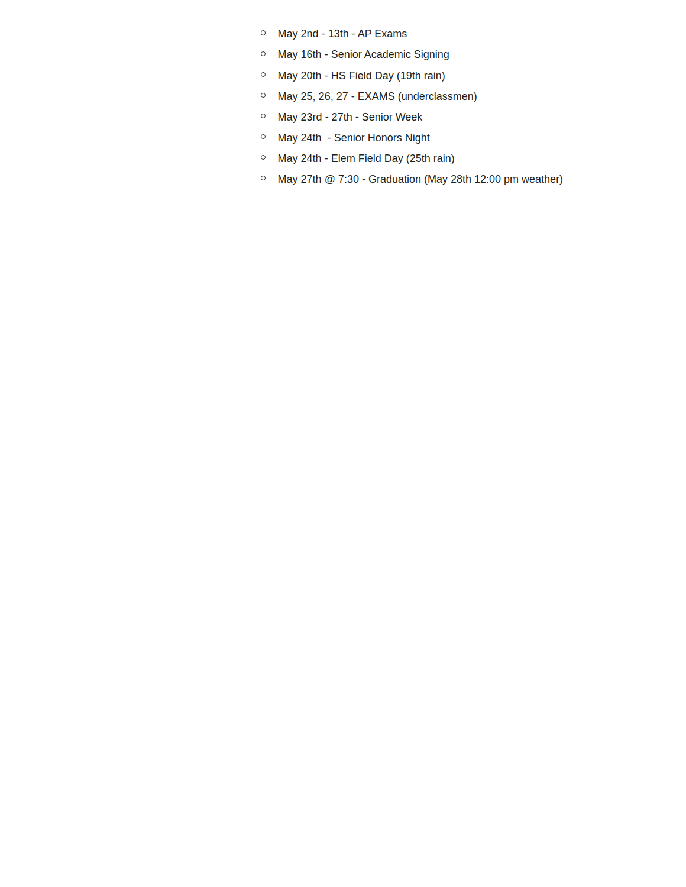May 2nd - 13th - AP Exams
May 16th - Senior Academic Signing
May 20th - HS Field Day (19th rain)
May 25, 26, 27 - EXAMS (underclassmen)
May 23rd - 27th - Senior Week
May 24th - Senior Honors Night
May 24th - Elem Field Day (25th rain)
May 27th @ 7:30 - Graduation (May 28th 12:00 pm weather)